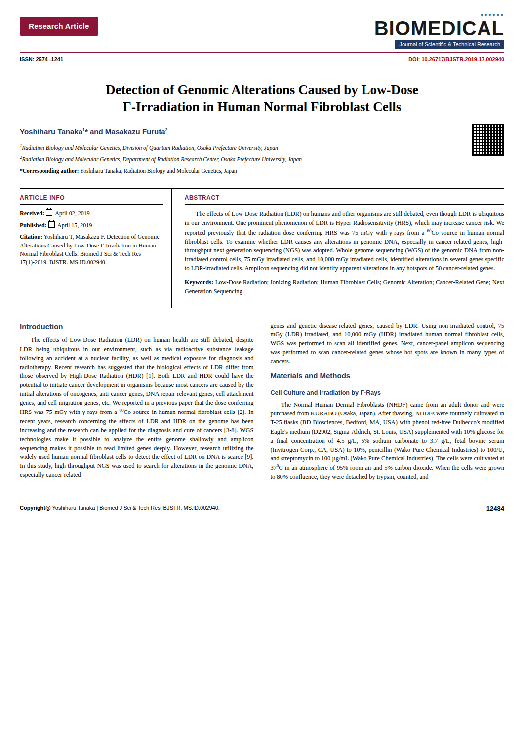Research Article
●●●●●●
BIOMEDICAL
Journal of Scientific & Technical Research
ISSN: 2574 -1241
DOI: 10.26717/BJSTR.2019.17.002940
Detection of Genomic Alterations Caused by Low-Dose
Γ-Irradiation in Human Normal Fibroblast Cells
Yoshiharu Tanaka1* and Masakazu Furuta2
1Radiation Biology and Molecular Genetics, Division of Quantum Radiation, Osaka Prefecture University, Japan
2Radiation Biology and Molecular Genetics, Department of Radiation Research Center, Osaka Prefecture University, Japan
*Corresponding author: Yoshiharu Tanaka, Radiation Biology and Molecular Genetics, Japan
ARTICLE INFO
Received: April 02, 2019
Published: April 15, 2019
Citation: Yoshiharu T, Masakazu F. Detection of Genomic Alterations Caused by Low-Dose Γ-Irradiation in Human Normal Fibroblast Cells. Biomed J Sci & Tech Res 17(1)-2019. BJSTR. MS.ID.002940.
ABSTRACT
The effects of Low-Dose Radiation (LDR) on humans and other organisms are still debated, even though LDR is ubiquitous in our environment. One prominent phenomenon of LDR is Hyper-Radiosensitivity (HRS), which may increase cancer risk. We reported previously that the radiation dose conferring HRS was 75 mGy with γ-rays from a 60Co source in human normal fibroblast cells. To examine whether LDR causes any alterations in genomic DNA, especially in cancer-related genes, high-throughput next generation sequencing (NGS) was adopted. Whole genome sequencing (WGS) of the genomic DNA from non-irradiated control cells, 75 mGy irradiated cells, and 10,000 mGy irradiated cells, identified alterations in several genes specific to LDR-irradiated cells. Amplicon sequencing did not identify apparent alterations in any hotspots of 50 cancer-related genes.
Keywords: Low-Dose Radiation; Ionizing Radiation; Human Fibroblast Cells; Genomic Alteration; Cancer-Related Gene; Next Generation Sequencing
Introduction
The effects of Low-Dose Radiation (LDR) on human health are still debated, despite LDR being ubiquitous in our environment, such as via radioactive substance leakage following an accident at a nuclear facility, as well as medical exposure for diagnosis and radiotherapy. Recent research has suggested that the biological effects of LDR differ from those observed by High-Dose Radiation (HDR) [1]. Both LDR and HDR could have the potential to initiate cancer development in organisms because most cancers are caused by the initial alterations of oncogenes, anti-cancer genes, DNA repair-relevant genes, cell attachment genes, and cell migration genes, etc. We reported in a previous paper that the dose conferring HRS was 75 mGy with γ-rays from a 60Co source in human normal fibroblast cells [2]. In recent years, research concerning the effects of LDR and HDR on the genome has been increasing and the research can be applied for the diagnosis and cure of cancers [3-8]. WGS technologies make it possible to analyze the entire genome shallowly and amplicon sequencing makes it possible to read limited genes deeply. However, research utilizing the widely used human normal fibroblast cells to detect the effect of LDR on DNA is scarce [9]. In this study, high-throughput NGS was used to search for alterations in the genomic DNA, especially cancer-related
genes and genetic disease-related genes, caused by LDR. Using non-irradiated control, 75 mGy (LDR) irradiated, and 10,000 mGy (HDR) irradiated human normal fibroblast cells, WGS was performed to scan all identified genes. Next, cancer-panel amplicon sequencing was performed to scan cancer-related genes whose hot spots are known in many types of cancers.
Materials and Methods
Cell Culture and Irradiation by Γ-Rays
The Normal Human Dermal Fibroblasts (NHDF) came from an adult donor and were purchased from KURABO (Osaka, Japan). After thawing, NHDFs were routinely cultivated in T-25 flasks (BD Biosciences, Bedford, MA, USA) with phenol red-free Dulbecco's modified Eagle's medium (D2902, Sigma-Aldrich, St. Louis, USA) supplemented with 10% glucose for a final concentration of 4.5 g/L, 5% sodium carbonate to 3.7 g/L, fetal bovine serum (Invitrogen Corp., CA, USA) to 10%, penicillin (Wako Pure Chemical Industries) to 100/U, and streptomycin to 100 µg/mL (Wako Pure Chemical Industries). The cells were cultivated at 370C in an atmosphere of 95% room air and 5% carbon dioxide. When the cells were grown to 80% confluence, they were detached by trypsin, counted, and
Copyright@ Yoshiharu Tanaka | Biomed J Sci & Tech Res| BJSTR. MS.ID.002940.
12484